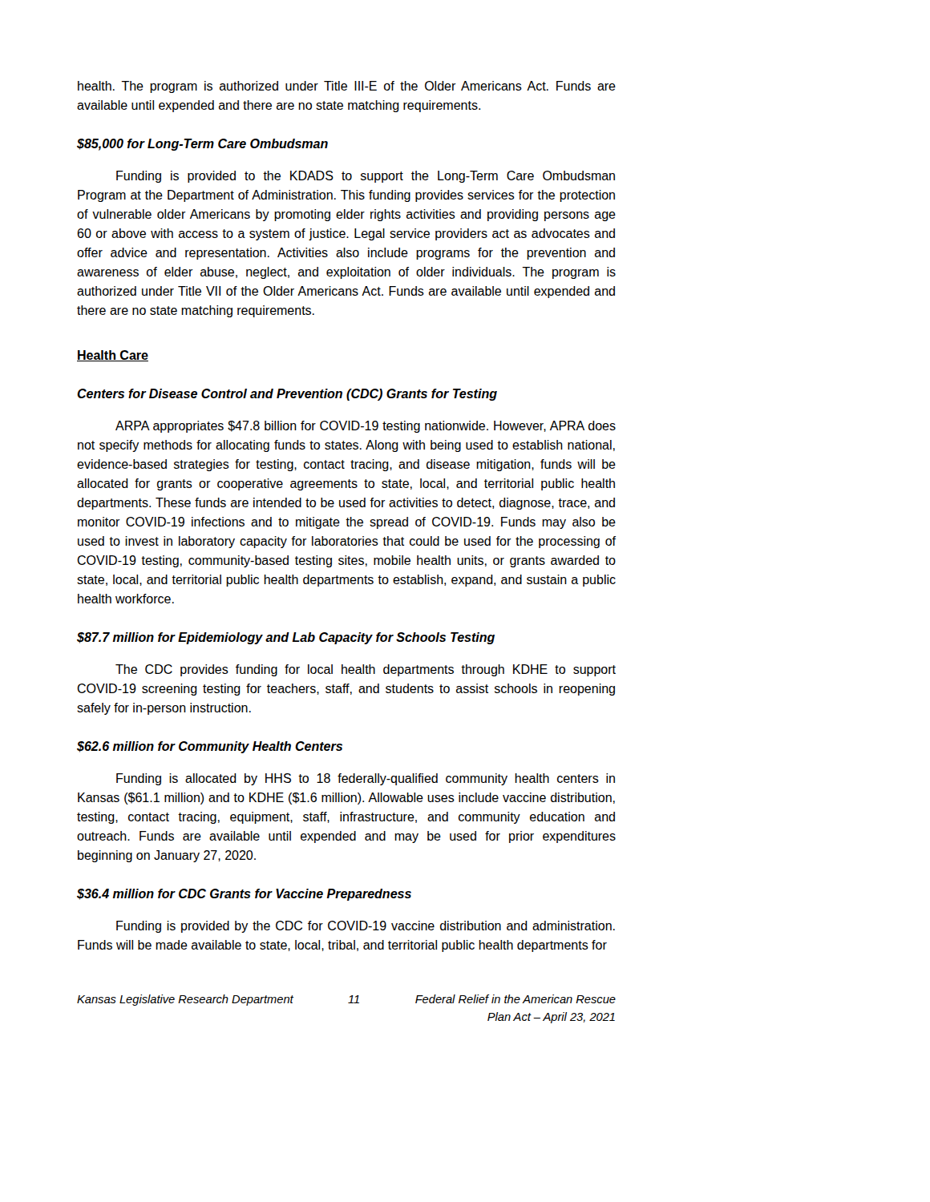health. The program is authorized under Title III-E of the Older Americans Act. Funds are available until expended and there are no state matching requirements.
$85,000 for Long-Term Care Ombudsman
Funding is provided to the KDADS to support the Long-Term Care Ombudsman Program at the Department of Administration. This funding provides services for the protection of vulnerable older Americans by promoting elder rights activities and providing persons age 60 or above with access to a system of justice. Legal service providers act as advocates and offer advice and representation. Activities also include programs for the prevention and awareness of elder abuse, neglect, and exploitation of older individuals. The program is authorized under Title VII of the Older Americans Act. Funds are available until expended and there are no state matching requirements.
Health Care
Centers for Disease Control and Prevention (CDC) Grants for Testing
ARPA appropriates $47.8 billion for COVID-19 testing nationwide. However, APRA does not specify methods for allocating funds to states. Along with being used to establish national, evidence-based strategies for testing, contact tracing, and disease mitigation, funds will be allocated for grants or cooperative agreements to state, local, and territorial public health departments. These funds are intended to be used for activities to detect, diagnose, trace, and monitor COVID-19 infections and to mitigate the spread of COVID-19. Funds may also be used to invest in laboratory capacity for laboratories that could be used for the processing of COVID-19 testing, community-based testing sites, mobile health units, or grants awarded to state, local, and territorial public health departments to establish, expand, and sustain a public health workforce.
$87.7 million for Epidemiology and Lab Capacity for Schools Testing
The CDC provides funding for local health departments through KDHE to support COVID-19 screening testing for teachers, staff, and students to assist schools in reopening safely for in-person instruction.
$62.6 million for Community Health Centers
Funding is allocated by HHS to 18 federally-qualified community health centers in Kansas ($61.1 million) and to KDHE ($1.6 million). Allowable uses include vaccine distribution, testing, contact tracing, equipment, staff, infrastructure, and community education and outreach. Funds are available until expended and may be used for prior expenditures beginning on January 27, 2020.
$36.4 million for CDC Grants for Vaccine Preparedness
Funding is provided by the CDC for COVID-19 vaccine distribution and administration. Funds will be made available to state, local, tribal, and territorial public health departments for
Kansas Legislative Research Department
11
Federal Relief in the American Rescue
Plan Act – April 23, 2021